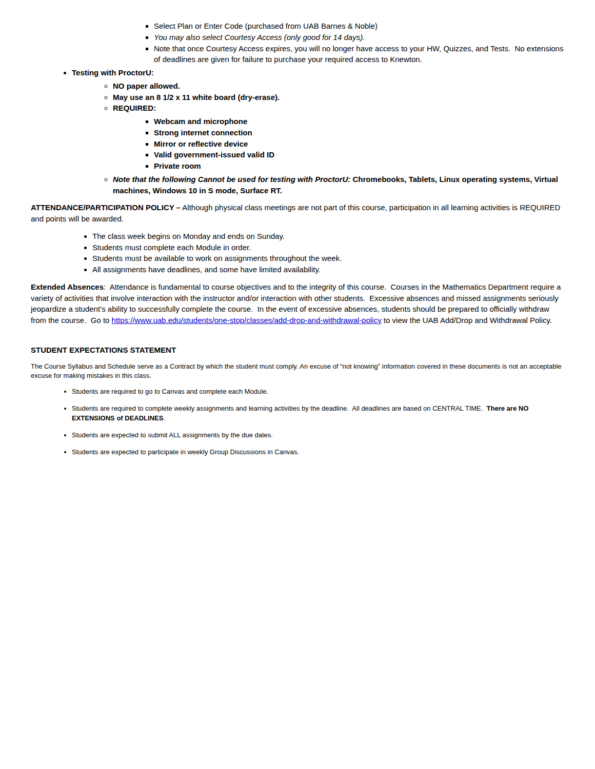Select Plan or Enter Code (purchased from UAB Barnes & Noble)
You may also select Courtesy Access (only good for 14 days).
Note that once Courtesy Access expires, you will no longer have access to your HW, Quizzes, and Tests. No extensions of deadlines are given for failure to purchase your required access to Knewton.
Testing with ProctorU:
NO paper allowed.
May use an 8 1/2 x 11 white board (dry-erase).
REQUIRED:
Webcam and microphone
Strong internet connection
Mirror or reflective device
Valid government-issued valid ID
Private room
Note that the following Cannot be used for testing with ProctorU: Chromebooks, Tablets, Linux operating systems, Virtual machines, Windows 10 in S mode, Surface RT.
ATTENDANCE/PARTICIPATION POLICY – Although physical class meetings are not part of this course, participation in all learning activities is REQUIRED and points will be awarded.
The class week begins on Monday and ends on Sunday.
Students must complete each Module in order.
Students must be available to work on assignments throughout the week.
All assignments have deadlines, and some have limited availability.
Extended Absences: Attendance is fundamental to course objectives and to the integrity of this course. Courses in the Mathematics Department require a variety of activities that involve interaction with the instructor and/or interaction with other students. Excessive absences and missed assignments seriously jeopardize a student’s ability to successfully complete the course. In the event of excessive absences, students should be prepared to officially withdraw from the course. Go to https://www.uab.edu/students/one-stop/classes/add-drop-and-withdrawal-policy to view the UAB Add/Drop and Withdrawal Policy.
STUDENT EXPECTATIONS STATEMENT
The Course Syllabus and Schedule serve as a Contract by which the student must comply. An excuse of “not knowing” information covered in these documents is not an acceptable excuse for making mistakes in this class.
Students are required to go to Canvas and complete each Module.
Students are required to complete weekly assignments and learning activities by the deadline. All deadlines are based on CENTRAL TIME. There are NO EXTENSIONS of DEADLINES.
Students are expected to submit ALL assignments by the due dates.
Students are expected to participate in weekly Group Discussions in Canvas.